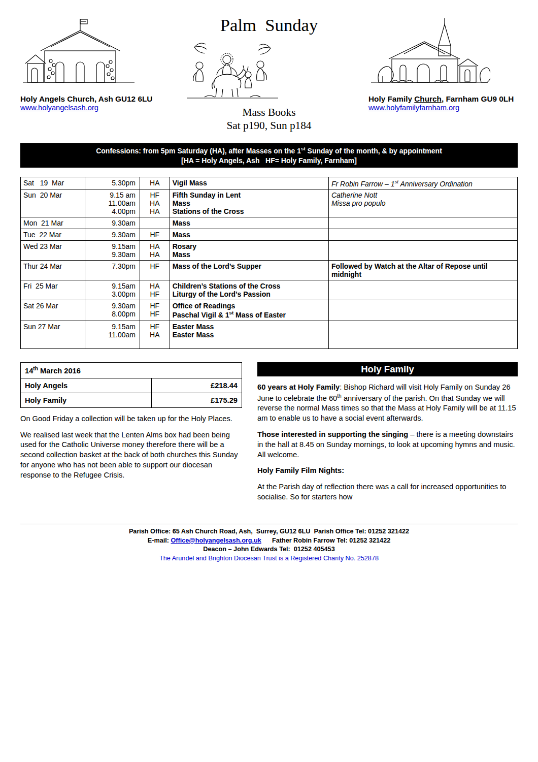Holy Angels Church, Ash GU12 6LU
www.holyangelsash.org
Palm Sunday
Mass Books
Sat p190, Sun p184
Holy Family Church, Farnham GU9 0LH
www.holyfamilyfarnham.org
Confessions: from 5pm Saturday (HA), after Masses on the 1st Sunday of the month, & by appointment
[HA = Holy Angels, Ash HF= Holy Family, Farnham]
| Sat 19 Mar | 5.30pm | HA | Vigil Mass | Fr Robin Farrow – 1 st Anniversary Ordination |
| Sun 20 Mar | 9.15 am 11.00am 4.00pm | HF HA HA | Fifth Sunday in Lent Mass Stations of the Cross | Catherine Nott Missa pro populo |
| Mon 21 Mar | 9.30am | | Mass | |
| Tue 22 Mar | 9.30am | HF | Mass | |
| Wed 23 Mar | 9.15am 9.30am | HA HA | Rosary Mass | |
| Thur 24 Mar | 7.30pm | HF | Mass of the Lord’s Supper | Followed by Watch at the Altar of Repose until midnight |
| Fri 25 Mar | 9.15am 3.00pm | HA HF | Children’s Stations of the Cross Liturgy of the Lord’s Passion | |
| Sat 26 Mar | 9.30am 8.00pm | HF HF | Office of Readings Paschal Vigil & 1 st Mass of Easter | |
| Sun 27 Mar | 9.15am 11.00am | HF HA | Easter Mass Easter Mass | |
| 14 th March 2016 |
| Holy Angels | £218.44 |
| Holy Family | £175.29 |
On Good Friday a collection will be taken up for the Holy Places.
We realised last week that the Lenten Alms box had been being used for the Catholic Universe money therefore there will be a second collection basket at the back of both churches this Sunday for anyone who has not been able to support our diocesan response to the Refugee Crisis.
Holy Family
60 years at Holy Family: Bishop Richard will visit Holy Family on Sunday 26 June to celebrate the 60th anniversary of the parish. On that Sunday we will reverse the normal Mass times so that the Mass at Holy Family will be at 11.15 am to enable us to have a social event afterwards.
Those interested in supporting the singing – there is a meeting downstairs in the hall at 8.45 on Sunday mornings, to look at upcoming hymns and music. All welcome.
Holy Family Film Nights:
At the Parish day of reflection there was a call for increased opportunities to socialise. So for starters how
Parish Office: 65 Ash Church Road, Ash, Surrey, GU12 6LU Parish Office Tel: 01252 321422
E-mail: Office@holyangelsash.org.uk Father Robin Farrow Tel: 01252 321422
Deacon – John Edwards Tel: 01252 405453
The Arundel and Brighton Diocesan Trust is a Registered Charity No. 252878